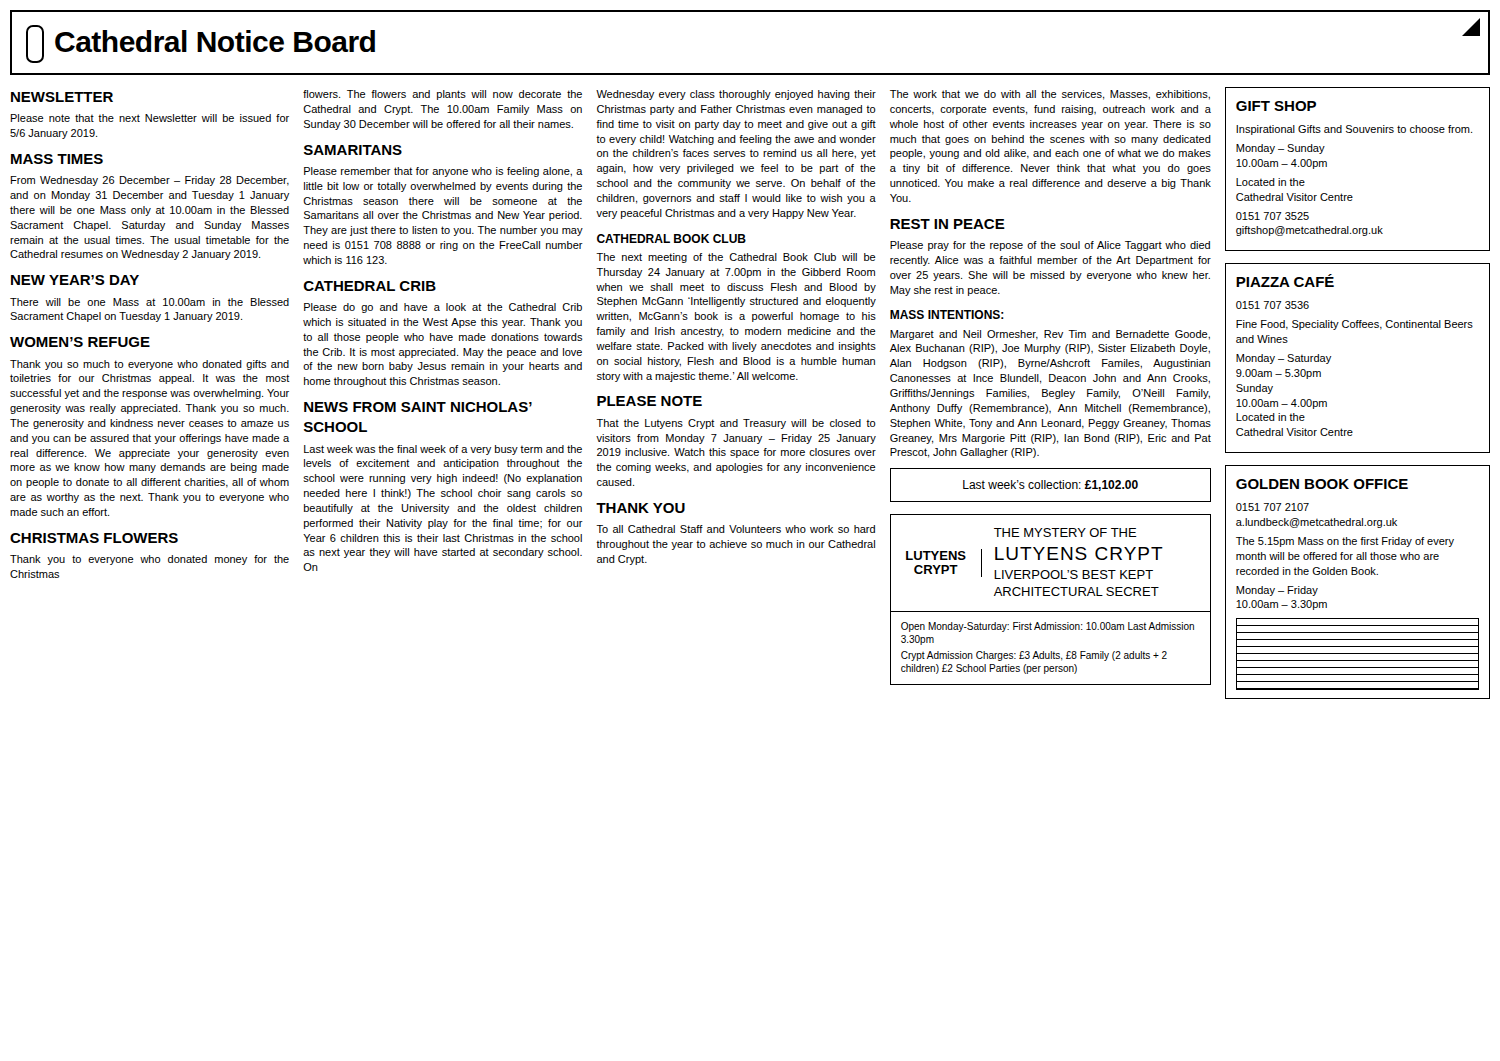Cathedral Notice Board
Newsletter
Please note that the next Newsletter will be issued for 5/6 January 2019.
Mass Times
From Wednesday 26 December – Friday 28 December, and on Monday 31 December and Tuesday 1 January there will be one Mass only at 10.00am in the Blessed Sacrament Chapel. Saturday and Sunday Masses remain at the usual times. The usual timetable for the Cathedral resumes on Wednesday 2 January 2019.
New Year’s Day
There will be one Mass at 10.00am in the Blessed Sacrament Chapel on Tuesday 1 January 2019.
Women’s Refuge
Thank you so much to everyone who donated gifts and toiletries for our Christmas appeal. It was the most successful yet and the response was overwhelming. Your generosity was really appreciated. Thank you so much. The generosity and kindness never ceases to amaze us and you can be assured that your offerings have made a real difference. We appreciate your generosity even more as we know how many demands are being made on people to donate to all different charities, all of whom are as worthy as the next. Thank you to everyone who made such an effort.
Christmas Flowers
Thank you to everyone who donated money for the Christmas
flowers. The flowers and plants will now decorate the Cathedral and Crypt. The 10.00am Family Mass on Sunday 30 December will be offered for all their names.
Samaritans
Please remember that for anyone who is feeling alone, a little bit low or totally overwhelmed by events during the Christmas season there will be someone at the Samaritans all over the Christmas and New Year period. They are just there to listen to you. The number you may need is 0151 708 8888 or ring on the FreeCall number which is 116 123.
Cathedral Crib
Please do go and have a look at the Cathedral Crib which is situated in the West Apse this year. Thank you to all those people who have made donations towards the Crib. It is most appreciated. May the peace and love of the new born baby Jesus remain in your hearts and home throughout this Christmas season.
News from Saint Nicholas’ School
Last week was the final week of a very busy term and the levels of excitement and anticipation throughout the school were running very high indeed! (No explanation needed here I think!) The school choir sang carols so beautifully at the University and the oldest children performed their Nativity play for the final time; for our Year 6 children this is their last Christmas in the school as next year they will have started at secondary school. On
Wednesday every class thoroughly enjoyed having their Christmas party and Father Christmas even managed to find time to visit on party day to meet and give out a gift to every child! Watching and feeling the awe and wonder on the children’s faces serves to remind us all here, yet again, how very privileged we feel to be part of the school and the community we serve. On behalf of the children, governors and staff I would like to wish you a very peaceful Christmas and a very Happy New Year.
Cathedral Book Club
The next meeting of the Cathedral Book Club will be Thursday 24 January at 7.00pm in the Gibberd Room when we shall meet to discuss Flesh and Blood by Stephen McGann ‘Intelligently structured and eloquently written, McGann’s book is a powerful homage to his family and Irish ancestry, to modern medicine and the welfare state. Packed with lively anecdotes and insights on social history, Flesh and Blood is a humble human story with a majestic theme.’ All welcome.
Please Note
That the Lutyens Crypt and Treasury will be closed to visitors from Monday 7 January – Friday 25 January 2019 inclusive. Watch this space for more closures over the coming weeks, and apologies for any inconvenience caused.
Thank You
To all Cathedral Staff and Volunteers who work so hard throughout the year to achieve so much in our Cathedral and Crypt.
The work that we do with all the services, Masses, exhibitions, concerts, corporate events, fund raising, outreach work and a whole host of other events increases year on year. There is so much that goes on behind the scenes with so many dedicated people, young and old alike, and each one of what we do makes a tiny bit of difference. Never think that what you do goes unnoticed. You make a real difference and deserve a big Thank You.
Rest in Peace
Please pray for the repose of the soul of Alice Taggart who died recently. Alice was a faithful member of the Art Department for over 25 years. She will be missed by everyone who knew her. May she rest in peace.
Mass Intentions:
Margaret and Neil Ormesher, Rev Tim and Bernadette Goode, Alex Buchanan (RIP), Joe Murphy (RIP), Sister Elizabeth Doyle, Alan Hodgson (RIP), Byrne/Ashcroft Familes, Augustinian Canonesses at Ince Blundell, Deacon John and Ann Crooks, Griffiths/Jennings Families, Begley Family, O’Neill Family, Anthony Duffy (Remembrance), Ann Mitchell (Remembrance), Stephen White, Tony and Ann Leonard, Peggy Greaney, Thomas Greaney, Mrs Margorie Pitt (RIP), Ian Bond (RIP), Eric and Pat Prescot, John Gallagher (RIP).
Last week’s collection: £1,102.00
LUTYENS
CRYPT
THE MYSTERY OF THE
LUTYENS CRYPT
LIVERPOOL’S BEST KEPT
ARCHITECTURAL SECRET
Open Monday-Saturday: First Admission: 10.00am Last Admission 3.30pm
Crypt Admission Charges: £3 Adults, £8 Family (2 adults + 2 children) £2 School Parties (per person)
Gift Shop
Inspirational Gifts and Souvenirs to choose from.
Monday – Sunday
10.00am – 4.00pm
Located in the
Cathedral Visitor Centre
0151 707 3525
giftshop@metcathedral.org.uk
Piazza Café
0151 707 3536
Fine Food, Speciality Coffees, Continental Beers and Wines
Monday – Saturday
9.00am – 5.30pm
Sunday
10.00am – 4.00pm
Located in the
Cathedral Visitor Centre
Golden Book Office
0151 707 2107
a.lundbeck@metcathedral.org.uk
The 5.15pm Mass on the first Friday of every month will be offered for all those who are recorded in the Golden Book.
Monday – Friday
10.00am – 3.30pm